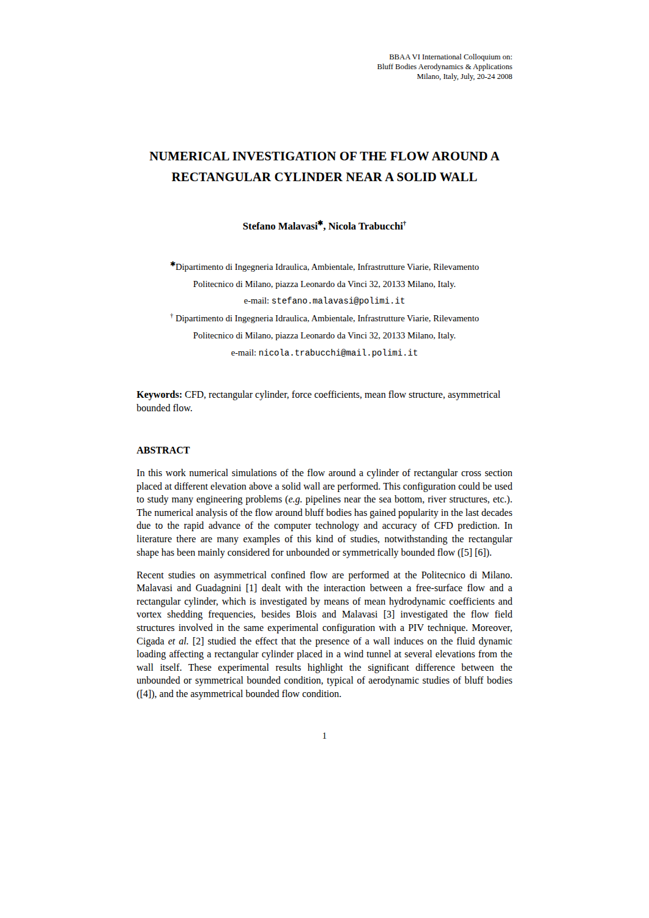BBAA VI International Colloquium on:
Bluff Bodies Aerodynamics & Applications
Milano, Italy, July, 20-24 2008
NUMERICAL INVESTIGATION OF THE FLOW AROUND A
RECTANGULAR CYLINDER NEAR A SOLID WALL
Stefano Malavasi✱, Nicola Trabucchi†
✱Dipartimento di Ingegneria Idraulica, Ambientale, Infrastrutture Viarie, Rilevamento
Politecnico di Milano, piazza Leonardo da Vinci 32, 20133 Milano, Italy.
e-mail: stefano.malavasi@polimi.it
† Dipartimento di Ingegneria Idraulica, Ambientale, Infrastrutture Viarie, Rilevamento
Politecnico di Milano, piazza Leonardo da Vinci 32, 20133 Milano, Italy.
e-mail: nicola.trabucchi@mail.polimi.it
Keywords: CFD, rectangular cylinder, force coefficients, mean flow structure, asymmetrical bounded flow.
Abstract
In this work numerical simulations of the flow around a cylinder of rectangular cross section placed at different elevation above a solid wall are performed. This configuration could be used to study many engineering problems (e.g. pipelines near the sea bottom, river structures, etc.). The numerical analysis of the flow around bluff bodies has gained popularity in the last decades due to the rapid advance of the computer technology and accuracy of CFD prediction. In literature there are many examples of this kind of studies, notwithstanding the rectangular shape has been mainly considered for unbounded or symmetrically bounded flow ([5] [6]).
Recent studies on asymmetrical confined flow are performed at the Politecnico di Milano. Malavasi and Guadagnini [1] dealt with the interaction between a free-surface flow and a rectangular cylinder, which is investigated by means of mean hydrodynamic coefficients and vortex shedding frequencies, besides Blois and Malavasi [3] investigated the flow field structures involved in the same experimental configuration with a PIV technique. Moreover, Cigada et al. [2] studied the effect that the presence of a wall induces on the fluid dynamic loading affecting a rectangular cylinder placed in a wind tunnel at several elevations from the wall itself. These experimental results highlight the significant difference between the unbounded or symmetrical bounded condition, typical of aerodynamic studies of bluff bodies ([4]), and the asymmetrical bounded flow condition.
1